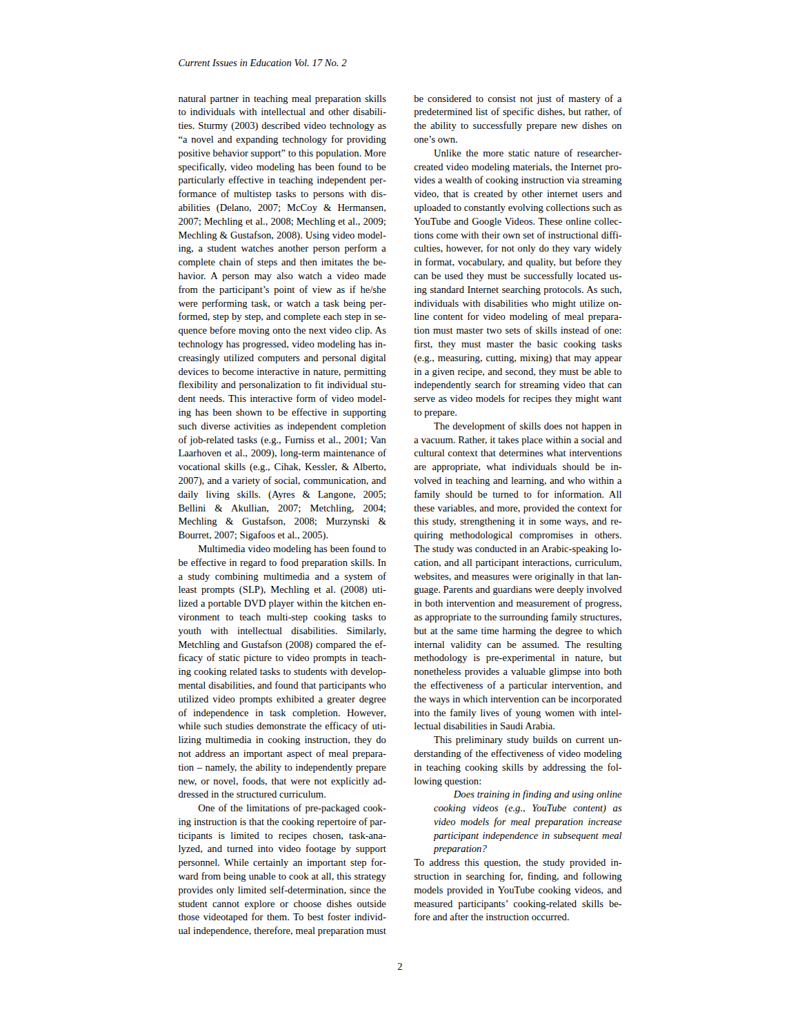Current Issues in Education Vol. 17 No. 2
natural partner in teaching meal preparation skills to individuals with intellectual and other disabilities. Sturmy (2003) described video technology as “a novel and expanding technology for providing positive behavior support” to this population. More specifically, video modeling has been found to be particularly effective in teaching independent performance of multistep tasks to persons with disabilities (Delano, 2007; McCoy & Hermansen, 2007; Mechling et al., 2008; Mechling et al., 2009; Mechling & Gustafson, 2008). Using video modeling, a student watches another person perform a complete chain of steps and then imitates the behavior. A person may also watch a video made from the participant’s point of view as if he/she were performing task, or watch a task being performed, step by step, and complete each step in sequence before moving onto the next video clip. As technology has progressed, video modeling has increasingly utilized computers and personal digital devices to become interactive in nature, permitting flexibility and personalization to fit individual student needs. This interactive form of video modeling has been shown to be effective in supporting such diverse activities as independent completion of job-related tasks (e.g., Furniss et al., 2001; Van Laarhoven et al., 2009), long-term maintenance of vocational skills (e.g., Cihak, Kessler, & Alberto, 2007), and a variety of social, communication, and daily living skills. (Ayres & Langone, 2005; Bellini & Akullian, 2007; Metchling, 2004; Mechling & Gustafson, 2008; Murzynski & Bourret, 2007; Sigafoos et al., 2005).
Multimedia video modeling has been found to be effective in regard to food preparation skills. In a study combining multimedia and a system of least prompts (SLP), Mechling et al. (2008) utilized a portable DVD player within the kitchen environment to teach multi-step cooking tasks to youth with intellectual disabilities. Similarly, Metchling and Gustafson (2008) compared the efficacy of static picture to video prompts in teaching cooking related tasks to students with developmental disabilities, and found that participants who utilized video prompts exhibited a greater degree of independence in task completion. However, while such studies demonstrate the efficacy of utilizing multimedia in cooking instruction, they do not address an important aspect of meal preparation – namely, the ability to independently prepare new, or novel, foods, that were not explicitly addressed in the structured curriculum.
One of the limitations of pre-packaged cooking instruction is that the cooking repertoire of participants is limited to recipes chosen, task-analyzed, and turned into video footage by support personnel. While certainly an important step forward from being unable to cook at all, this strategy provides only limited self-determination, since the student cannot explore or choose dishes outside those videotaped for them. To best foster individual independence, therefore, meal preparation must be considered to consist not just of mastery of a predetermined list of specific dishes, but rather, of the ability to successfully prepare new dishes on one’s own.
Unlike the more static nature of researcher-created video modeling materials, the Internet provides a wealth of cooking instruction via streaming video, that is created by other internet users and uploaded to constantly evolving collections such as YouTube and Google Videos. These online collections come with their own set of instructional difficulties, however, for not only do they vary widely in format, vocabulary, and quality, but before they can be used they must be successfully located using standard Internet searching protocols. As such, individuals with disabilities who might utilize online content for video modeling of meal preparation must master two sets of skills instead of one: first, they must master the basic cooking tasks (e.g., measuring, cutting, mixing) that may appear in a given recipe, and second, they must be able to independently search for streaming video that can serve as video models for recipes they might want to prepare.
The development of skills does not happen in a vacuum. Rather, it takes place within a social and cultural context that determines what interventions are appropriate, what individuals should be involved in teaching and learning, and who within a family should be turned to for information. All these variables, and more, provided the context for this study, strengthening it in some ways, and requiring methodological compromises in others. The study was conducted in an Arabic-speaking location, and all participant interactions, curriculum, websites, and measures were originally in that language. Parents and guardians were deeply involved in both intervention and measurement of progress, as appropriate to the surrounding family structures, but at the same time harming the degree to which internal validity can be assumed. The resulting methodology is pre-experimental in nature, but nonetheless provides a valuable glimpse into both the effectiveness of a particular intervention, and the ways in which intervention can be incorporated into the family lives of young women with intellectual disabilities in Saudi Arabia.
This preliminary study builds on current understanding of the effectiveness of video modeling in teaching cooking skills by addressing the following question:
Does training in finding and using online cooking videos (e.g., YouTube content) as video models for meal preparation increase participant independence in subsequent meal preparation?
To address this question, the study provided instruction in searching for, finding, and following models provided in YouTube cooking videos, and measured participants’ cooking-related skills before and after the instruction occurred.
2